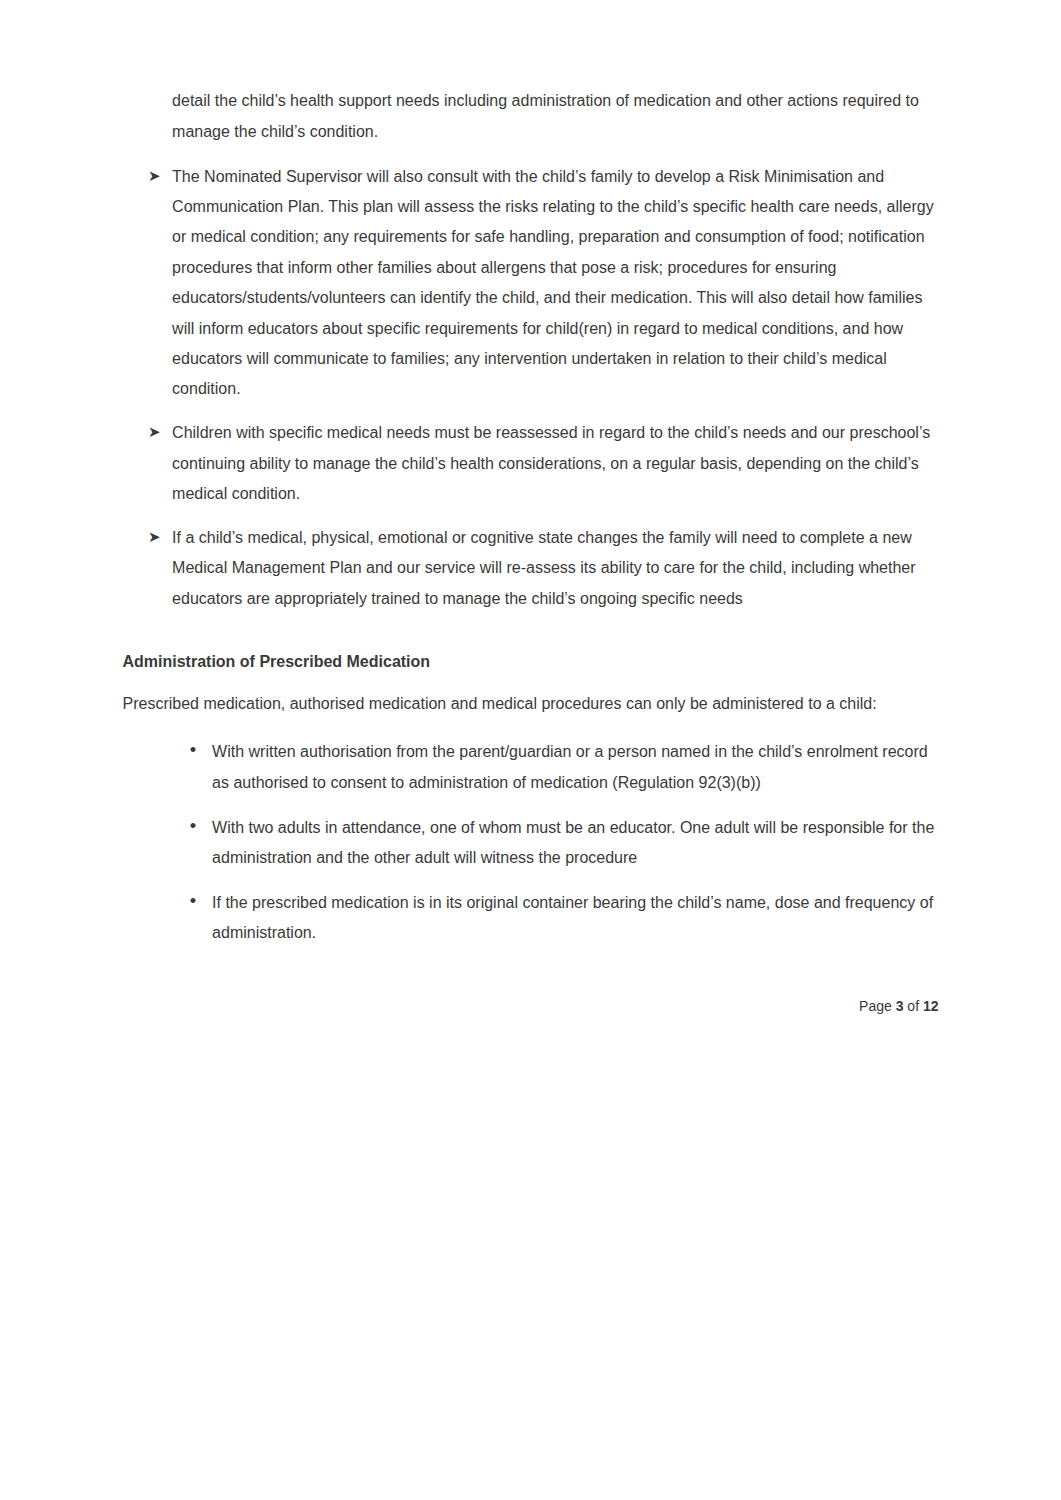detail the child’s health support needs including administration of medication and other actions required to manage the child’s condition.
The Nominated Supervisor will also consult with the child’s family to develop a Risk Minimisation and Communication Plan. This plan will assess the risks relating to the child’s specific health care needs, allergy or medical condition; any requirements for safe handling, preparation and consumption of food; notification procedures that inform other families about allergens that pose a risk; procedures for ensuring educators/students/volunteers can identify the child, and their medication. This will also detail how families will inform educators about specific requirements for child(ren) in regard to medical conditions, and how educators will communicate to families; any intervention undertaken in relation to their child’s medical condition.
Children with specific medical needs must be reassessed in regard to the child’s needs and our preschool’s continuing ability to manage the child’s health considerations, on a regular basis, depending on the child’s medical condition.
If a child’s medical, physical, emotional or cognitive state changes the family will need to complete a new Medical Management Plan and our service will re-assess its ability to care for the child, including whether educators are appropriately trained to manage the child’s ongoing specific needs
Administration of Prescribed Medication
Prescribed medication, authorised medication and medical procedures can only be administered to a child:
With written authorisation from the parent/guardian or a person named in the child’s enrolment record as authorised to consent to administration of medication (Regulation 92(3)(b))
With two adults in attendance, one of whom must be an educator. One adult will be responsible for the administration and the other adult will witness the procedure
If the prescribed medication is in its original container bearing the child’s name, dose and frequency of administration.
Page 3 of 12